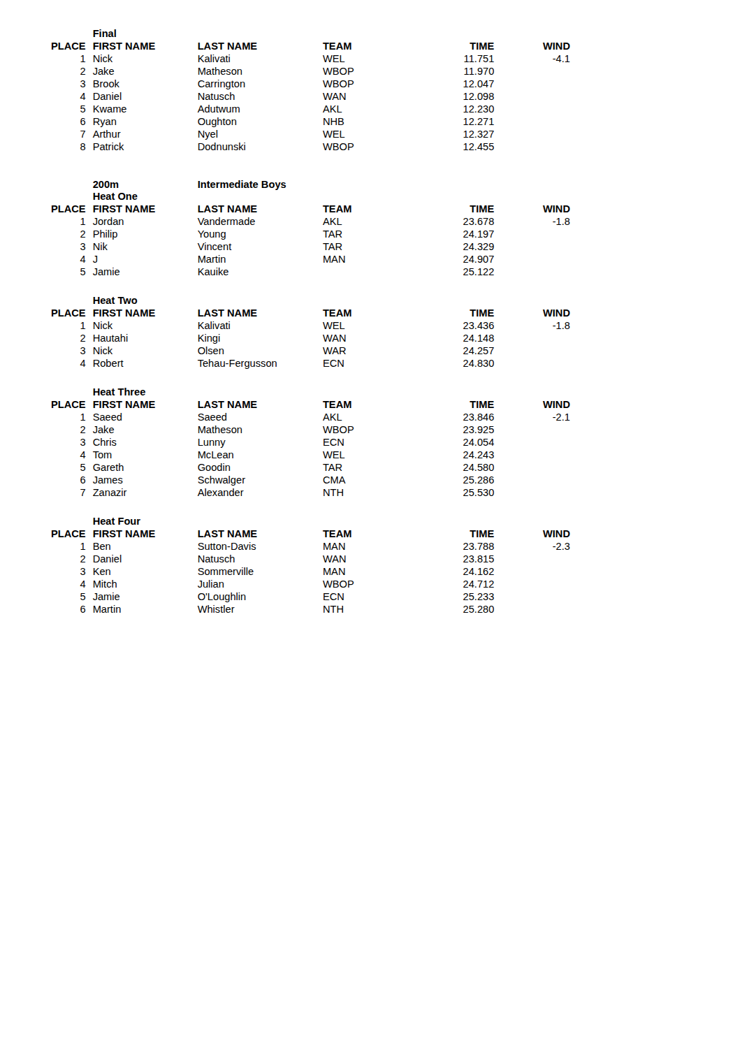| | Final |
| PLACE | FIRST NAME | LAST NAME | TEAM | TIME | WIND |
| 1 | Nick | Kalivati | WEL | 11.751 | -4.1 |
| 2 | Jake | Matheson | WBOP | 11.970 | |
| 3 | Brook | Carrington | WBOP | 12.047 | |
| 4 | Daniel | Natusch | WAN | 12.098 | |
| 5 | Kwame | Adutwum | AKL | 12.230 | |
| 6 | Ryan | Oughton | NHB | 12.271 | |
| 7 | Arthur | Nyel | WEL | 12.327 | |
| 8 | Patrick | Dodnunski | WBOP | 12.455 | |
| | 200m | Intermediate Boys |
| | Heat One |
| PLACE | FIRST NAME | LAST NAME | TEAM | TIME | WIND |
| 1 | Jordan | Vandermade | AKL | 23.678 | -1.8 |
| 2 | Philip | Young | TAR | 24.197 | |
| 3 | Nik | Vincent | TAR | 24.329 | |
| 4 | J | Martin | MAN | 24.907 | |
| 5 | Jamie | Kauike | | 25.122 | |
| | Heat Two |
| PLACE | FIRST NAME | LAST NAME | TEAM | TIME | WIND |
| 1 | Nick | Kalivati | WEL | 23.436 | -1.8 |
| 2 | Hautahi | Kingi | WAN | 24.148 | |
| 3 | Nick | Olsen | WAR | 24.257 | |
| 4 | Robert | Tehau-Fergusson | ECN | 24.830 | |
| | Heat Three |
| PLACE | FIRST NAME | LAST NAME | TEAM | TIME | WIND |
| 1 | Saeed | Saeed | AKL | 23.846 | -2.1 |
| 2 | Jake | Matheson | WBOP | 23.925 | |
| 3 | Chris | Lunny | ECN | 24.054 | |
| 4 | Tom | McLean | WEL | 24.243 | |
| 5 | Gareth | Goodin | TAR | 24.580 | |
| 6 | James | Schwalger | CMA | 25.286 | |
| 7 | Zanazir | Alexander | NTH | 25.530 | |
| | Heat Four |
| PLACE | FIRST NAME | LAST NAME | TEAM | TIME | WIND |
| 1 | Ben | Sutton-Davis | MAN | 23.788 | -2.3 |
| 2 | Daniel | Natusch | WAN | 23.815 | |
| 3 | Ken | Sommerville | MAN | 24.162 | |
| 4 | Mitch | Julian | WBOP | 24.712 | |
| 5 | Jamie | O'Loughlin | ECN | 25.233 | |
| 6 | Martin | Whistler | NTH | 25.280 | |